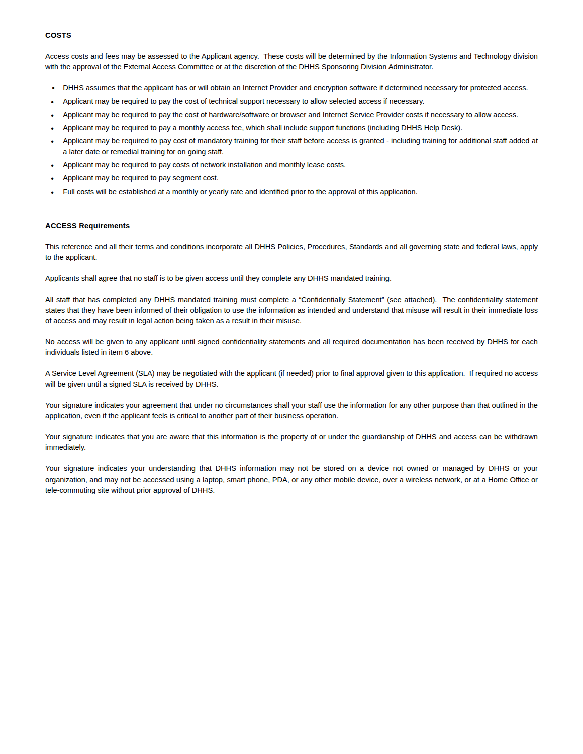COSTS
Access costs and fees may be assessed to the Applicant agency. These costs will be determined by the Information Systems and Technology division with the approval of the External Access Committee or at the discretion of the DHHS Sponsoring Division Administrator.
DHHS assumes that the applicant has or will obtain an Internet Provider and encryption software if determined necessary for protected access.
Applicant may be required to pay the cost of technical support necessary to allow selected access if necessary.
Applicant may be required to pay the cost of hardware/software or browser and Internet Service Provider costs if necessary to allow access.
Applicant may be required to pay a monthly access fee, which shall include support functions (including DHHS Help Desk).
Applicant may be required to pay cost of mandatory training for their staff before access is granted - including training for additional staff added at a later date or remedial training for on going staff.
Applicant may be required to pay costs of network installation and monthly lease costs.
Applicant may be required to pay segment cost.
Full costs will be established at a monthly or yearly rate and identified prior to the approval of this application.
ACCESS Requirements
This reference and all their terms and conditions incorporate all DHHS Policies, Procedures, Standards and all governing state and federal laws, apply to the applicant.
Applicants shall agree that no staff is to be given access until they complete any DHHS mandated training.
All staff that has completed any DHHS mandated training must complete a “Confidentially Statement” (see attached). The confidentiality statement states that they have been informed of their obligation to use the information as intended and understand that misuse will result in their immediate loss of access and may result in legal action being taken as a result in their misuse.
No access will be given to any applicant until signed confidentiality statements and all required documentation has been received by DHHS for each individuals listed in item 6 above.
A Service Level Agreement (SLA) may be negotiated with the applicant (if needed) prior to final approval given to this application. If required no access will be given until a signed SLA is received by DHHS.
Your signature indicates your agreement that under no circumstances shall your staff use the information for any other purpose than that outlined in the application, even if the applicant feels is critical to another part of their business operation.
Your signature indicates that you are aware that this information is the property of or under the guardianship of DHHS and access can be withdrawn immediately.
Your signature indicates your understanding that DHHS information may not be stored on a device not owned or managed by DHHS or your organization, and may not be accessed using a laptop, smart phone, PDA, or any other mobile device, over a wireless network, or at a Home Office or tele-commuting site without prior approval of DHHS.